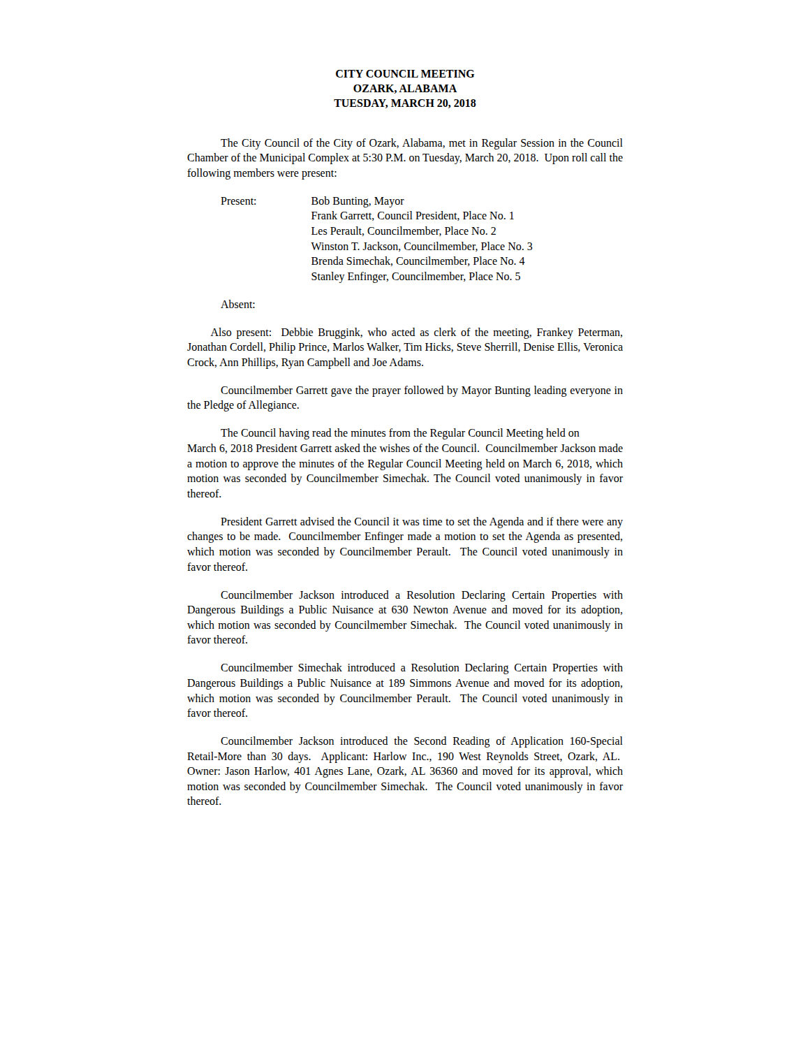CITY COUNCIL MEETING
OZARK, ALABAMA
TUESDAY, MARCH 20, 2018
The City Council of the City of Ozark, Alabama, met in Regular Session in the Council Chamber of the Municipal Complex at 5:30 P.M. on Tuesday, March 20, 2018. Upon roll call the following members were present:
| Present: | Bob Bunting, Mayor Frank Garrett, Council President, Place No. 1 Les Perault, Councilmember, Place No. 2 Winston T. Jackson, Councilmember, Place No. 3 Brenda Simechak, Councilmember, Place No. 4 Stanley Enfinger, Councilmember, Place No. 5 |
Absent:
Also present: Debbie Bruggink, who acted as clerk of the meeting, Frankey Peterman, Jonathan Cordell, Philip Prince, Marlos Walker, Tim Hicks, Steve Sherrill, Denise Ellis, Veronica Crock, Ann Phillips, Ryan Campbell and Joe Adams.
Councilmember Garrett gave the prayer followed by Mayor Bunting leading everyone in the Pledge of Allegiance.
The Council having read the minutes from the Regular Council Meeting held on
March 6, 2018 President Garrett asked the wishes of the Council. Councilmember Jackson made a motion to approve the minutes of the Regular Council Meeting held on March 6, 2018, which motion was seconded by Councilmember Simechak. The Council voted unanimously in favor thereof.
President Garrett advised the Council it was time to set the Agenda and if there were any changes to be made. Councilmember Enfinger made a motion to set the Agenda as presented, which motion was seconded by Councilmember Perault. The Council voted unanimously in favor thereof.
Councilmember Jackson introduced a Resolution Declaring Certain Properties with Dangerous Buildings a Public Nuisance at 630 Newton Avenue and moved for its adoption, which motion was seconded by Councilmember Simechak. The Council voted unanimously in favor thereof.
Councilmember Simechak introduced a Resolution Declaring Certain Properties with Dangerous Buildings a Public Nuisance at 189 Simmons Avenue and moved for its adoption, which motion was seconded by Councilmember Perault. The Council voted unanimously in favor thereof.
Councilmember Jackson introduced the Second Reading of Application 160-Special Retail-More than 30 days. Applicant: Harlow Inc., 190 West Reynolds Street, Ozark, AL. Owner: Jason Harlow, 401 Agnes Lane, Ozark, AL 36360 and moved for its approval, which motion was seconded by Councilmember Simechak. The Council voted unanimously in favor thereof.